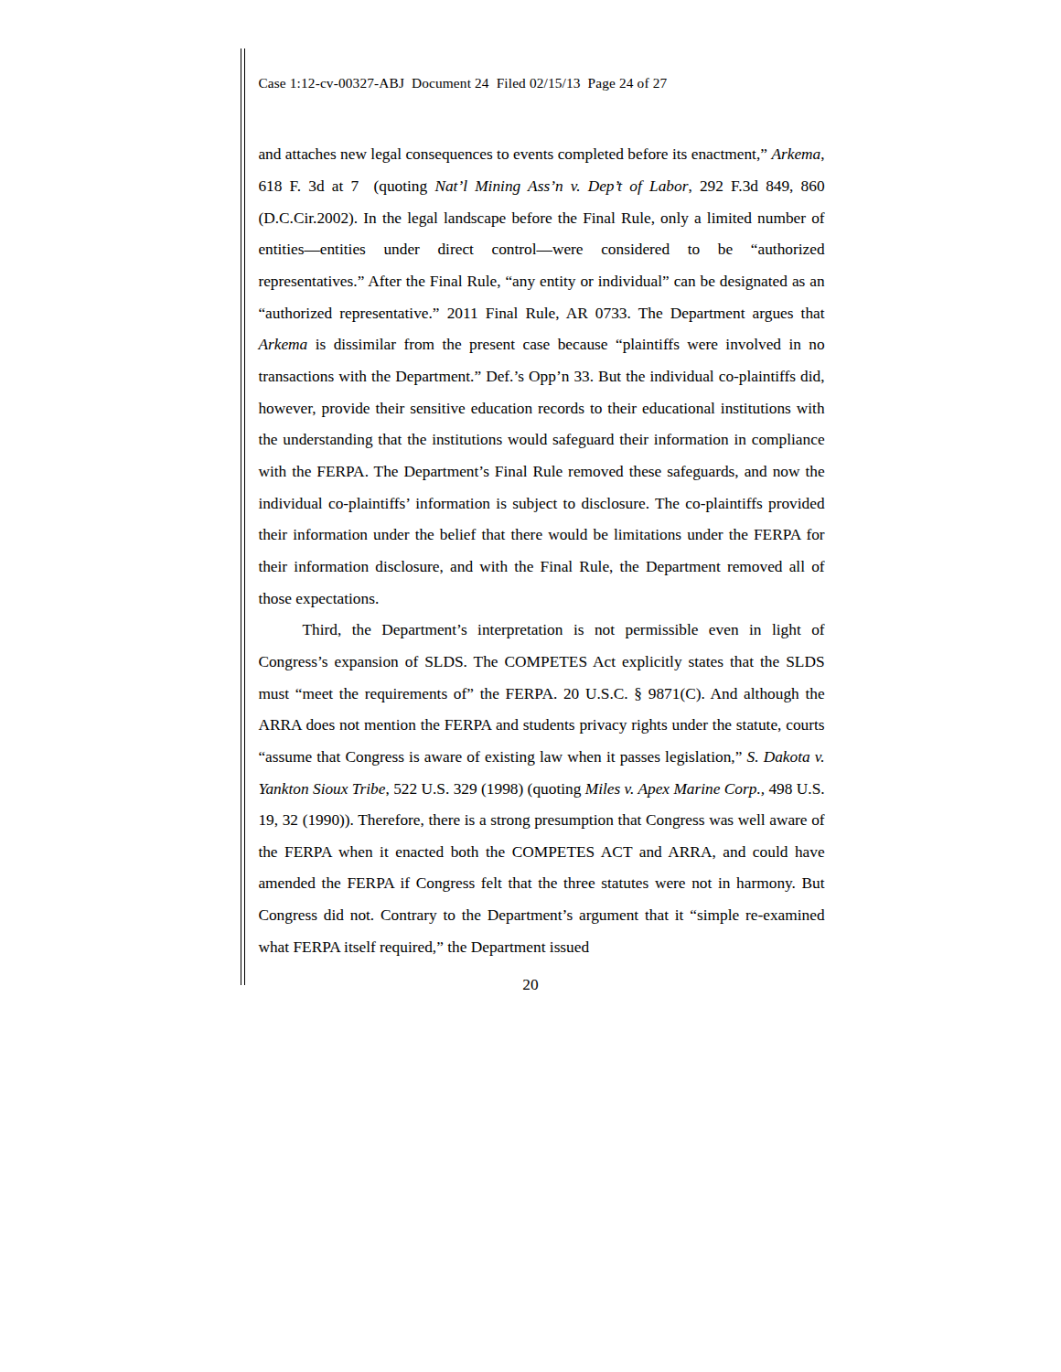Case 1:12-cv-00327-ABJ Document 24 Filed 02/15/13 Page 24 of 27
and attaches new legal consequences to events completed before its enactment,” Arkema, 618 F. 3d at 7 (quoting Nat’l Mining Ass’n v. Dep’t of Labor, 292 F.3d 849, 860 (D.C.Cir.2002). In the legal landscape before the Final Rule, only a limited number of entities—entities under direct control—were considered to be “authorized representatives.” After the Final Rule, “any entity or individual” can be designated as an “authorized representative.” 2011 Final Rule, AR 0733. The Department argues that Arkema is dissimilar from the present case because “plaintiffs were involved in no transactions with the Department.” Def.’s Opp’n 33. But the individual co-plaintiffs did, however, provide their sensitive education records to their educational institutions with the understanding that the institutions would safeguard their information in compliance with the FERPA. The Department’s Final Rule removed these safeguards, and now the individual co-plaintiffs’ information is subject to disclosure. The co-plaintiffs provided their information under the belief that there would be limitations under the FERPA for their information disclosure, and with the Final Rule, the Department removed all of those expectations.
Third, the Department’s interpretation is not permissible even in light of Congress’s expansion of SLDS. The COMPETES Act explicitly states that the SLDS must “meet the requirements of” the FERPA. 20 U.S.C. § 9871(C). And although the ARRA does not mention the FERPA and students privacy rights under the statute, courts “assume that Congress is aware of existing law when it passes legislation,” S. Dakota v. Yankton Sioux Tribe, 522 U.S. 329 (1998) (quoting Miles v. Apex Marine Corp., 498 U.S. 19, 32 (1990)). Therefore, there is a strong presumption that Congress was well aware of the FERPA when it enacted both the COMPETES ACT and ARRA, and could have amended the FERPA if Congress felt that the three statutes were not in harmony. But Congress did not. Contrary to the Department’s argument that it “simple re-examined what FERPA itself required,” the Department issued
20